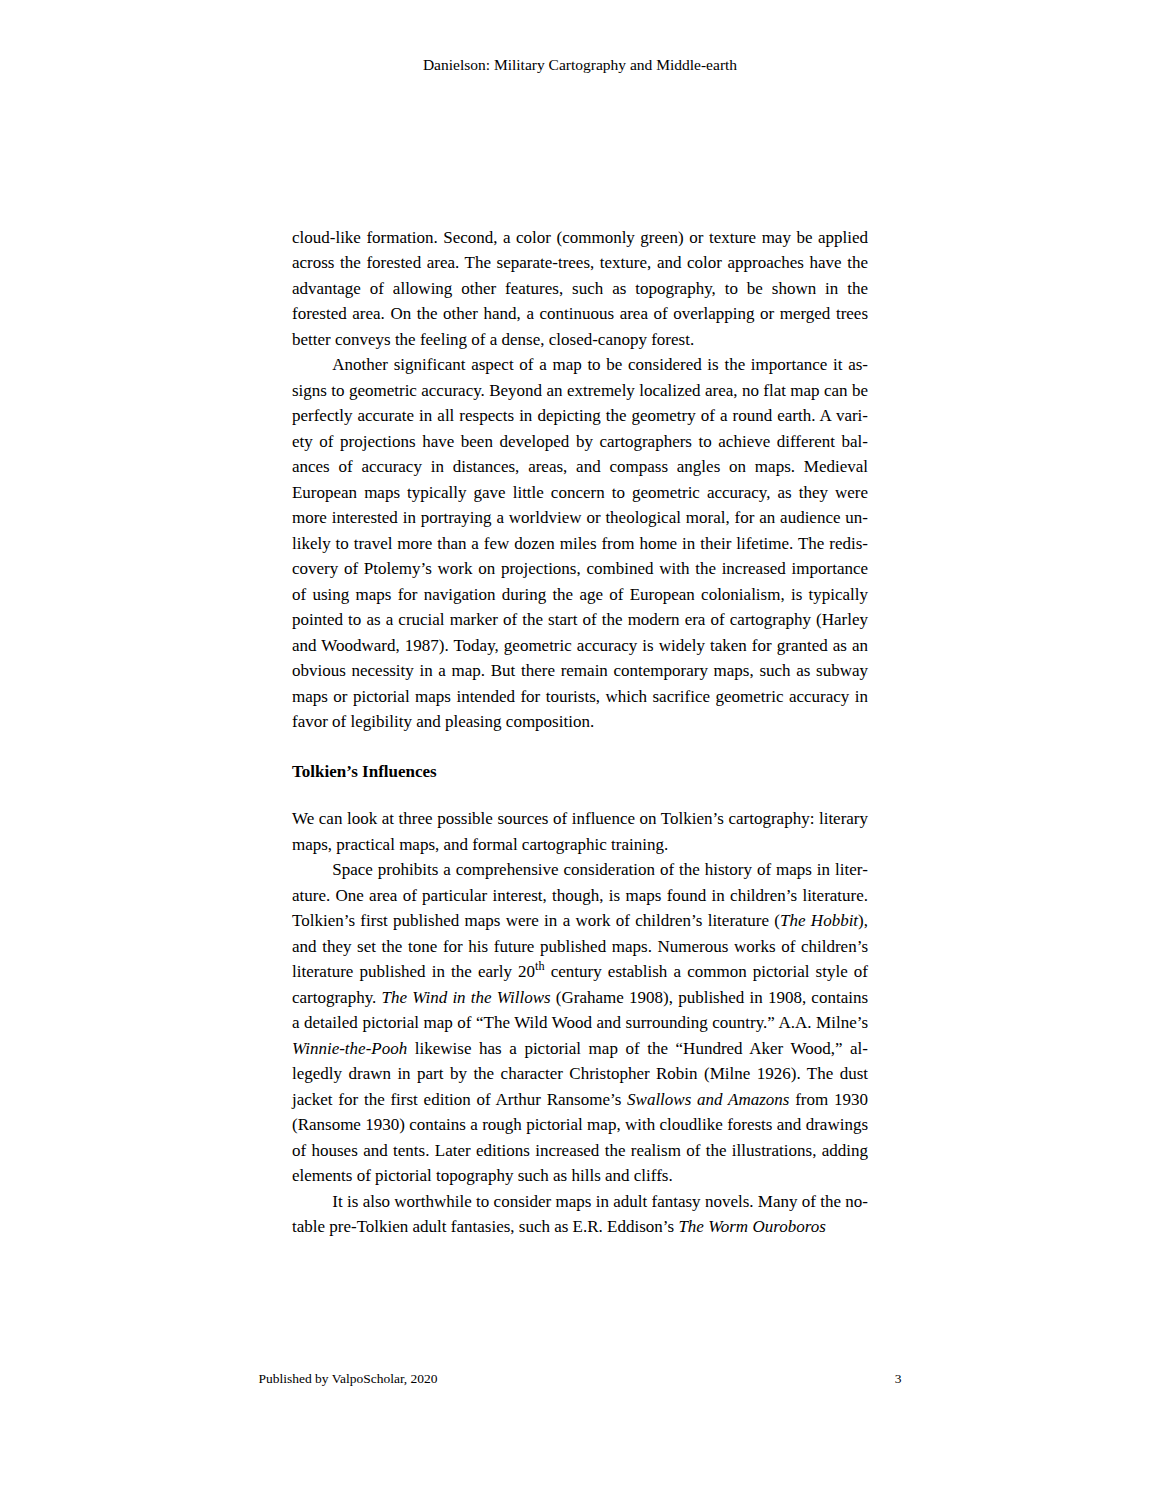Danielson: Military Cartography and Middle-earth
cloud-like formation. Second, a color (commonly green) or texture may be applied across the forested area. The separate-trees, texture, and color approaches have the advantage of allowing other features, such as topography, to be shown in the forested area. On the other hand, a continuous area of overlapping or merged trees better conveys the feeling of a dense, closed-canopy forest.
Another significant aspect of a map to be considered is the importance it assigns to geometric accuracy. Beyond an extremely localized area, no flat map can be perfectly accurate in all respects in depicting the geometry of a round earth. A variety of projections have been developed by cartographers to achieve different balances of accuracy in distances, areas, and compass angles on maps. Medieval European maps typically gave little concern to geometric accuracy, as they were more interested in portraying a worldview or theological moral, for an audience unlikely to travel more than a few dozen miles from home in their lifetime. The rediscovery of Ptolemy’s work on projections, combined with the increased importance of using maps for navigation during the age of European colonialism, is typically pointed to as a crucial marker of the start of the modern era of cartography (Harley and Woodward, 1987). Today, geometric accuracy is widely taken for granted as an obvious necessity in a map. But there remain contemporary maps, such as subway maps or pictorial maps intended for tourists, which sacrifice geometric accuracy in favor of legibility and pleasing composition.
Tolkien’s Influences
We can look at three possible sources of influence on Tolkien’s cartography: literary maps, practical maps, and formal cartographic training.
Space prohibits a comprehensive consideration of the history of maps in literature. One area of particular interest, though, is maps found in children’s literature. Tolkien’s first published maps were in a work of children’s literature (The Hobbit), and they set the tone for his future published maps. Numerous works of children’s literature published in the early 20th century establish a common pictorial style of cartography. The Wind in the Willows (Grahame 1908), published in 1908, contains a detailed pictorial map of “The Wild Wood and surrounding country.” A.A. Milne’s Winnie-the-Pooh likewise has a pictorial map of the “Hundred Aker Wood,” allegedly drawn in part by the character Christopher Robin (Milne 1926). The dust jacket for the first edition of Arthur Ransome’s Swallows and Amazons from 1930 (Ransome 1930) contains a rough pictorial map, with cloudlike forests and drawings of houses and tents. Later editions increased the realism of the illustrations, adding elements of pictorial topography such as hills and cliffs.
It is also worthwhile to consider maps in adult fantasy novels. Many of the notable pre-Tolkien adult fantasies, such as E.R. Eddison’s The Worm Ouroboros
Published by ValpoScholar, 2020
3